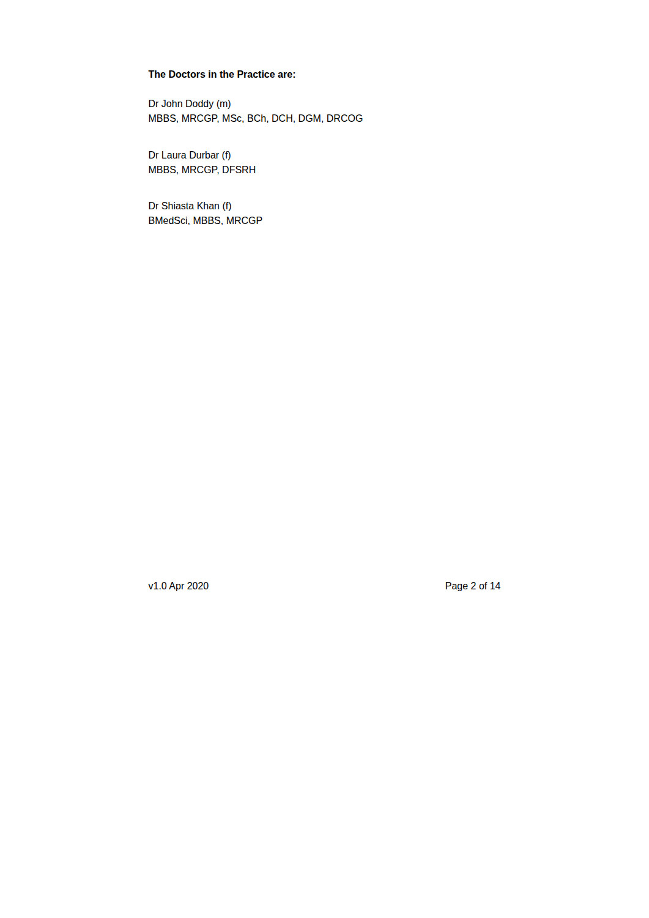The Doctors in the Practice are:
Dr John Doddy (m)
MBBS, MRCGP, MSc, BCh, DCH, DGM, DRCOG
Dr Laura Durbar (f)
MBBS, MRCGP, DFSRH
Dr Shiasta Khan (f)
BMedSci, MBBS, MRCGP
v1.0 Apr 2020 Page 2 of 14